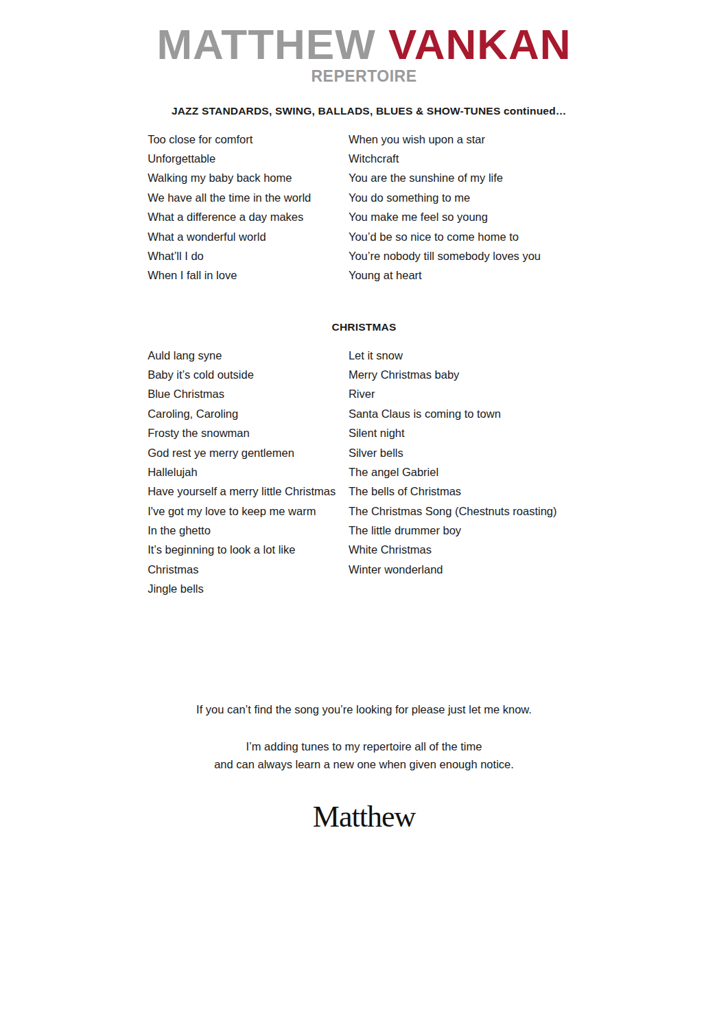MATTHEW VANKAN
REPERTOIRE
JAZZ STANDARDS, SWING, BALLADS, BLUES & SHOW-TUNES continued…
Too close for comfort
Unforgettable
Walking my baby back home
We have all the time in the world
What a difference a day makes
What a wonderful world
What’ll I do
When I fall in love
When you wish upon a star
Witchcraft
You are the sunshine of my life
You do something to me
You make me feel so young
You’d be so nice to come home to
You’re nobody till somebody loves you
Young at heart
CHRISTMAS
Auld lang syne
Baby it’s cold outside
Blue Christmas
Caroling, Caroling
Frosty the snowman
God rest ye merry gentlemen
Hallelujah
Have yourself a merry little Christmas
I've got my love to keep me warm
In the ghetto
It’s beginning to look a lot like Christmas
Jingle bells
Let it snow
Merry Christmas baby
River
Santa Claus is coming to town
Silent night
Silver bells
The angel Gabriel
The bells of Christmas
The Christmas Song (Chestnuts roasting)
The little drummer boy
White Christmas
Winter wonderland
If you can’t find the song you’re looking for please just let me know.
I’m adding tunes to my repertoire all of the time
and can always learn a new one when given enough notice.
Matthew